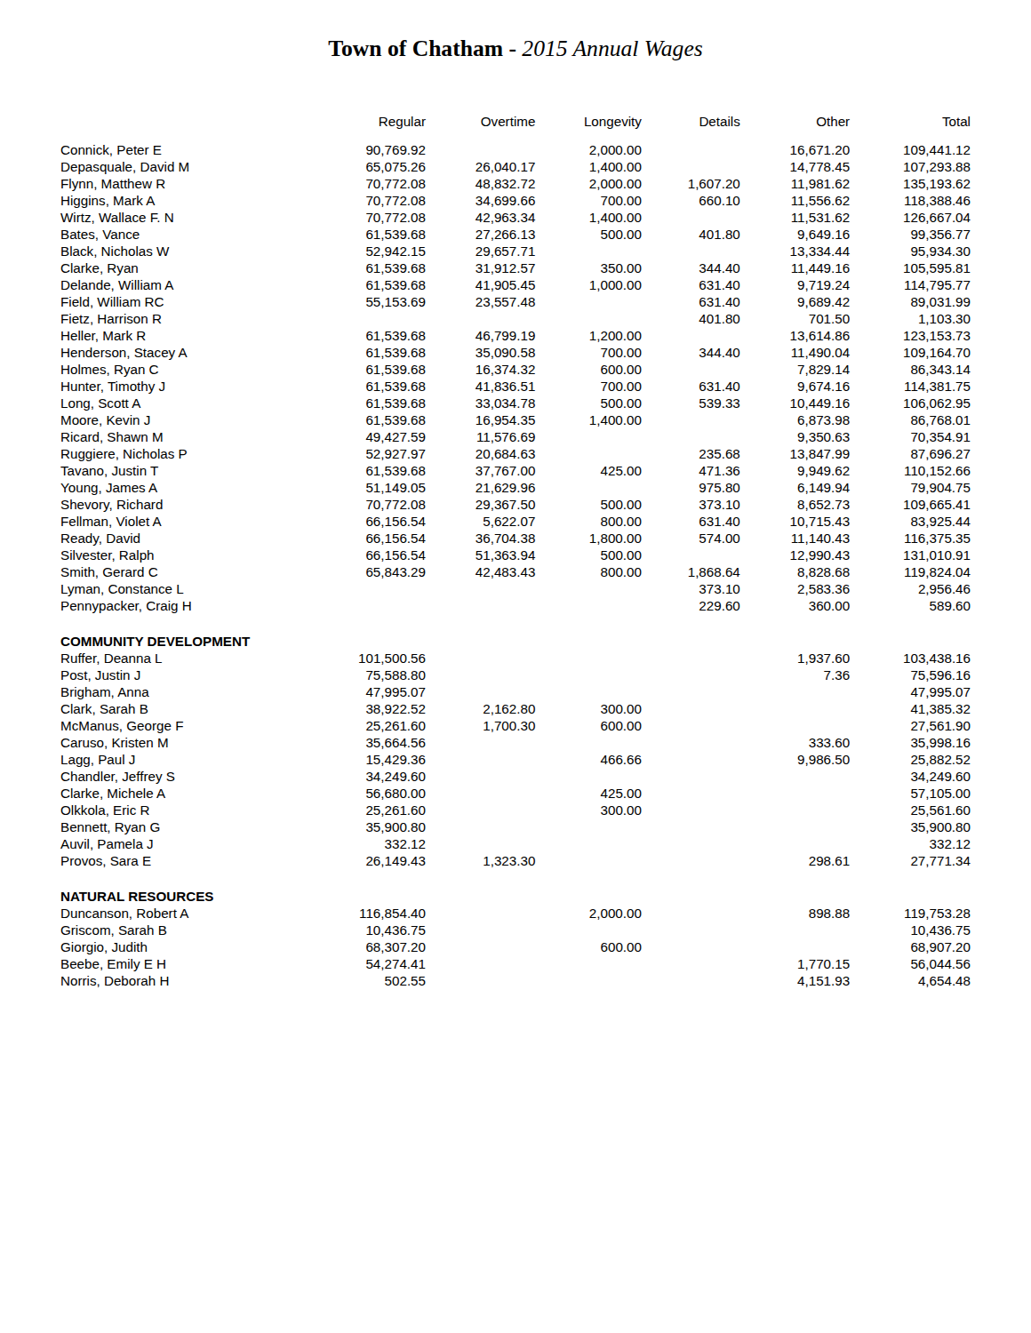Town of Chatham - 2015 Annual Wages
| | Regular | Overtime | Longevity | Details | Other | Total |
| --- | --- | --- | --- | --- | --- | --- |
| Connick, Peter E | 90,769.92 | | 2,000.00 | | 16,671.20 | 109,441.12 |
| Depasquale, David M | 65,075.26 | 26,040.17 | 1,400.00 | | 14,778.45 | 107,293.88 |
| Flynn, Matthew R | 70,772.08 | 48,832.72 | 2,000.00 | 1,607.20 | 11,981.62 | 135,193.62 |
| Higgins, Mark A | 70,772.08 | 34,699.66 | 700.00 | 660.10 | 11,556.62 | 118,388.46 |
| Wirtz, Wallace F. N | 70,772.08 | 42,963.34 | 1,400.00 | | 11,531.62 | 126,667.04 |
| Bates, Vance | 61,539.68 | 27,266.13 | 500.00 | 401.80 | 9,649.16 | 99,356.77 |
| Black, Nicholas W | 52,942.15 | 29,657.71 | | | 13,334.44 | 95,934.30 |
| Clarke, Ryan | 61,539.68 | 31,912.57 | 350.00 | 344.40 | 11,449.16 | 105,595.81 |
| Delande, William A | 61,539.68 | 41,905.45 | 1,000.00 | 631.40 | 9,719.24 | 114,795.77 |
| Field, William RC | 55,153.69 | 23,557.48 | | 631.40 | 9,689.42 | 89,031.99 |
| Fietz, Harrison R | | | | 401.80 | 701.50 | 1,103.30 |
| Heller, Mark R | 61,539.68 | 46,799.19 | 1,200.00 | | 13,614.86 | 123,153.73 |
| Henderson, Stacey A | 61,539.68 | 35,090.58 | 700.00 | 344.40 | 11,490.04 | 109,164.70 |
| Holmes, Ryan C | 61,539.68 | 16,374.32 | 600.00 | | 7,829.14 | 86,343.14 |
| Hunter, Timothy J | 61,539.68 | 41,836.51 | 700.00 | 631.40 | 9,674.16 | 114,381.75 |
| Long, Scott A | 61,539.68 | 33,034.78 | 500.00 | 539.33 | 10,449.16 | 106,062.95 |
| Moore, Kevin J | 61,539.68 | 16,954.35 | 1,400.00 | | 6,873.98 | 86,768.01 |
| Ricard, Shawn M | 49,427.59 | 11,576.69 | | | 9,350.63 | 70,354.91 |
| Ruggiere, Nicholas P | 52,927.97 | 20,684.63 | | 235.68 | 13,847.99 | 87,696.27 |
| Tavano, Justin T | 61,539.68 | 37,767.00 | 425.00 | 471.36 | 9,949.62 | 110,152.66 |
| Young, James A | 51,149.05 | 21,629.96 | | 975.80 | 6,149.94 | 79,904.75 |
| Shevory, Richard | 70,772.08 | 29,367.50 | 500.00 | 373.10 | 8,652.73 | 109,665.41 |
| Fellman, Violet A | 66,156.54 | 5,622.07 | 800.00 | 631.40 | 10,715.43 | 83,925.44 |
| Ready, David | 66,156.54 | 36,704.38 | 1,800.00 | 574.00 | 11,140.43 | 116,375.35 |
| Silvester, Ralph | 66,156.54 | 51,363.94 | 500.00 | | 12,990.43 | 131,010.91 |
| Smith, Gerard C | 65,843.29 | 42,483.43 | 800.00 | 1,868.64 | 8,828.68 | 119,824.04 |
| Lyman, Constance L | | | | 373.10 | 2,583.36 | 2,956.46 |
| Pennypacker, Craig H | | | | 229.60 | 360.00 | 589.60 |
| COMMUNITY DEVELOPMENT |
| Ruffer, Deanna L | 101,500.56 | | | | 1,937.60 | 103,438.16 |
| Post, Justin J | 75,588.80 | | | | 7.36 | 75,596.16 |
| Brigham, Anna | 47,995.07 | | | | | 47,995.07 |
| Clark, Sarah B | 38,922.52 | 2,162.80 | 300.00 | | | 41,385.32 |
| McManus, George F | 25,261.60 | 1,700.30 | 600.00 | | | 27,561.90 |
| Caruso, Kristen M | 35,664.56 | | | | 333.60 | 35,998.16 |
| Lagg, Paul J | 15,429.36 | | 466.66 | | 9,986.50 | 25,882.52 |
| Chandler, Jeffrey S | 34,249.60 | | | | | 34,249.60 |
| Clarke, Michele A | 56,680.00 | | 425.00 | | | 57,105.00 |
| Olkkola, Eric R | 25,261.60 | | 300.00 | | | 25,561.60 |
| Bennett, Ryan G | 35,900.80 | | | | | 35,900.80 |
| Auvil, Pamela J | 332.12 | | | | | 332.12 |
| Provos, Sara E | 26,149.43 | 1,323.30 | | | 298.61 | 27,771.34 |
| NATURAL RESOURCES |
| Duncanson, Robert A | 116,854.40 | | 2,000.00 | | 898.88 | 119,753.28 |
| Griscom, Sarah B | 10,436.75 | | | | | 10,436.75 |
| Giorgio, Judith | 68,307.20 | | 600.00 | | | 68,907.20 |
| Beebe, Emily E H | 54,274.41 | | | | 1,770.15 | 56,044.56 |
| Norris, Deborah H | 502.55 | | | | 4,151.93 | 4,654.48 |